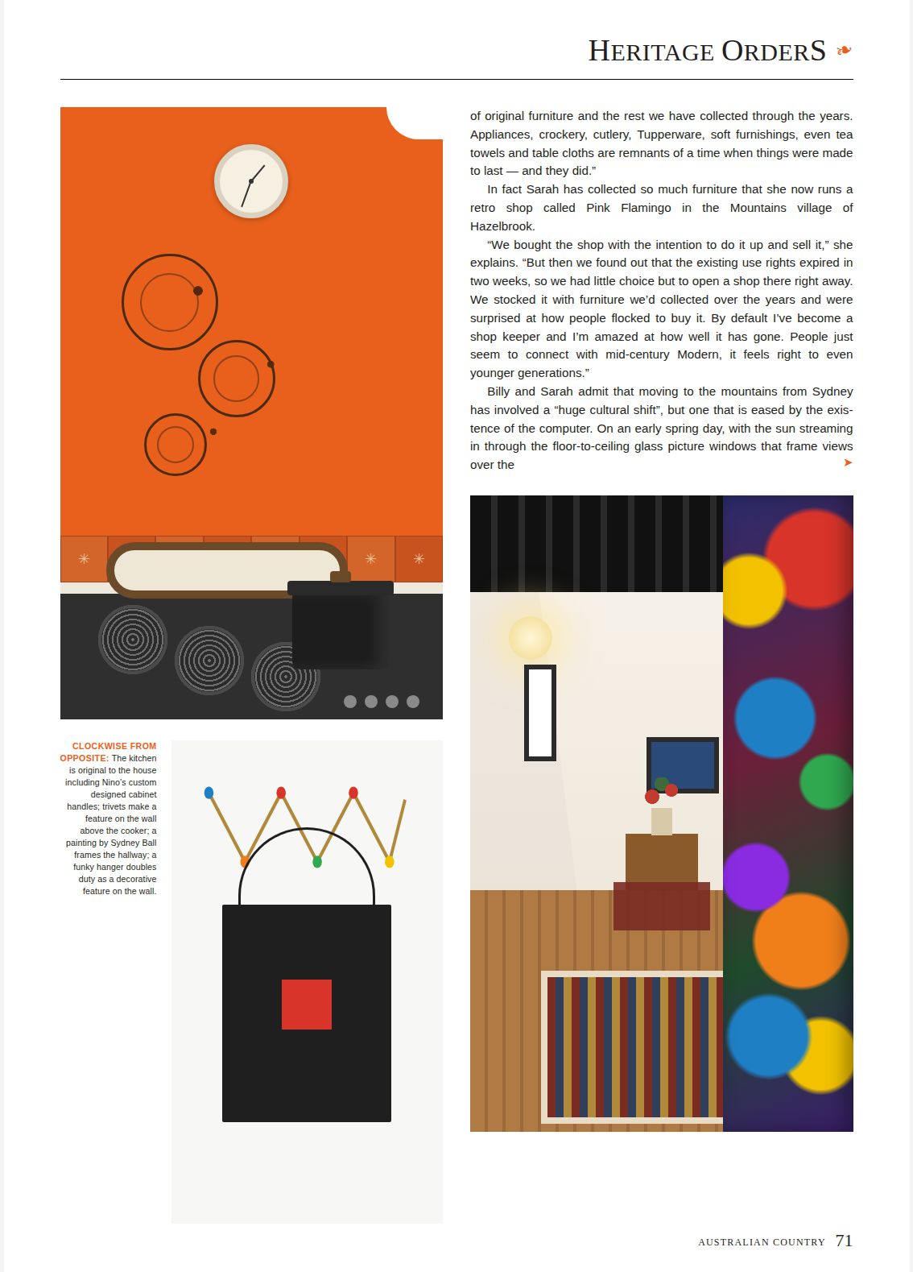HERITAGE ORDERS❧
CLOCKWISE FROM OPPOSITE: The kitchen is original to the house including Nino’s custom designed cabinet handles; trivets make a feature on the wall above the cooker; a painting by Sydney Ball frames the hallway; a funky hanger doubles duty as a decorative feature on the wall.
of original furniture and the rest we have collected through the years. Appliances, crockery, cutlery, Tupperware, soft furnishings, even tea towels and table cloths are remnants of a time when things were made to last — and they did.”
In fact Sarah has collected so much furniture that she now runs a retro shop called Pink Flamingo in the Mountains village of Hazelbrook.
“We bought the shop with the intention to do it up and sell it,” she explains. “But then we found out that the existing use rights expired in two weeks, so we had little choice but to open a shop there right away. We stocked it with furniture we’d collected over the years and were surprised at how people flocked to buy it. By default I’ve become a shop keeper and I’m amazed at how well it has gone. People just seem to connect with mid-century Modern, it feels right to even younger generations.”
Billy and Sarah admit that moving to the mountains from Sydney has involved a “huge cultural shift”, but one that is eased by the existence of the computer. On an early spring day, with the sun streaming in through the floor-to-ceiling glass picture windows that frame views over the ➤
AUSTRALIAN COUNTRY 71